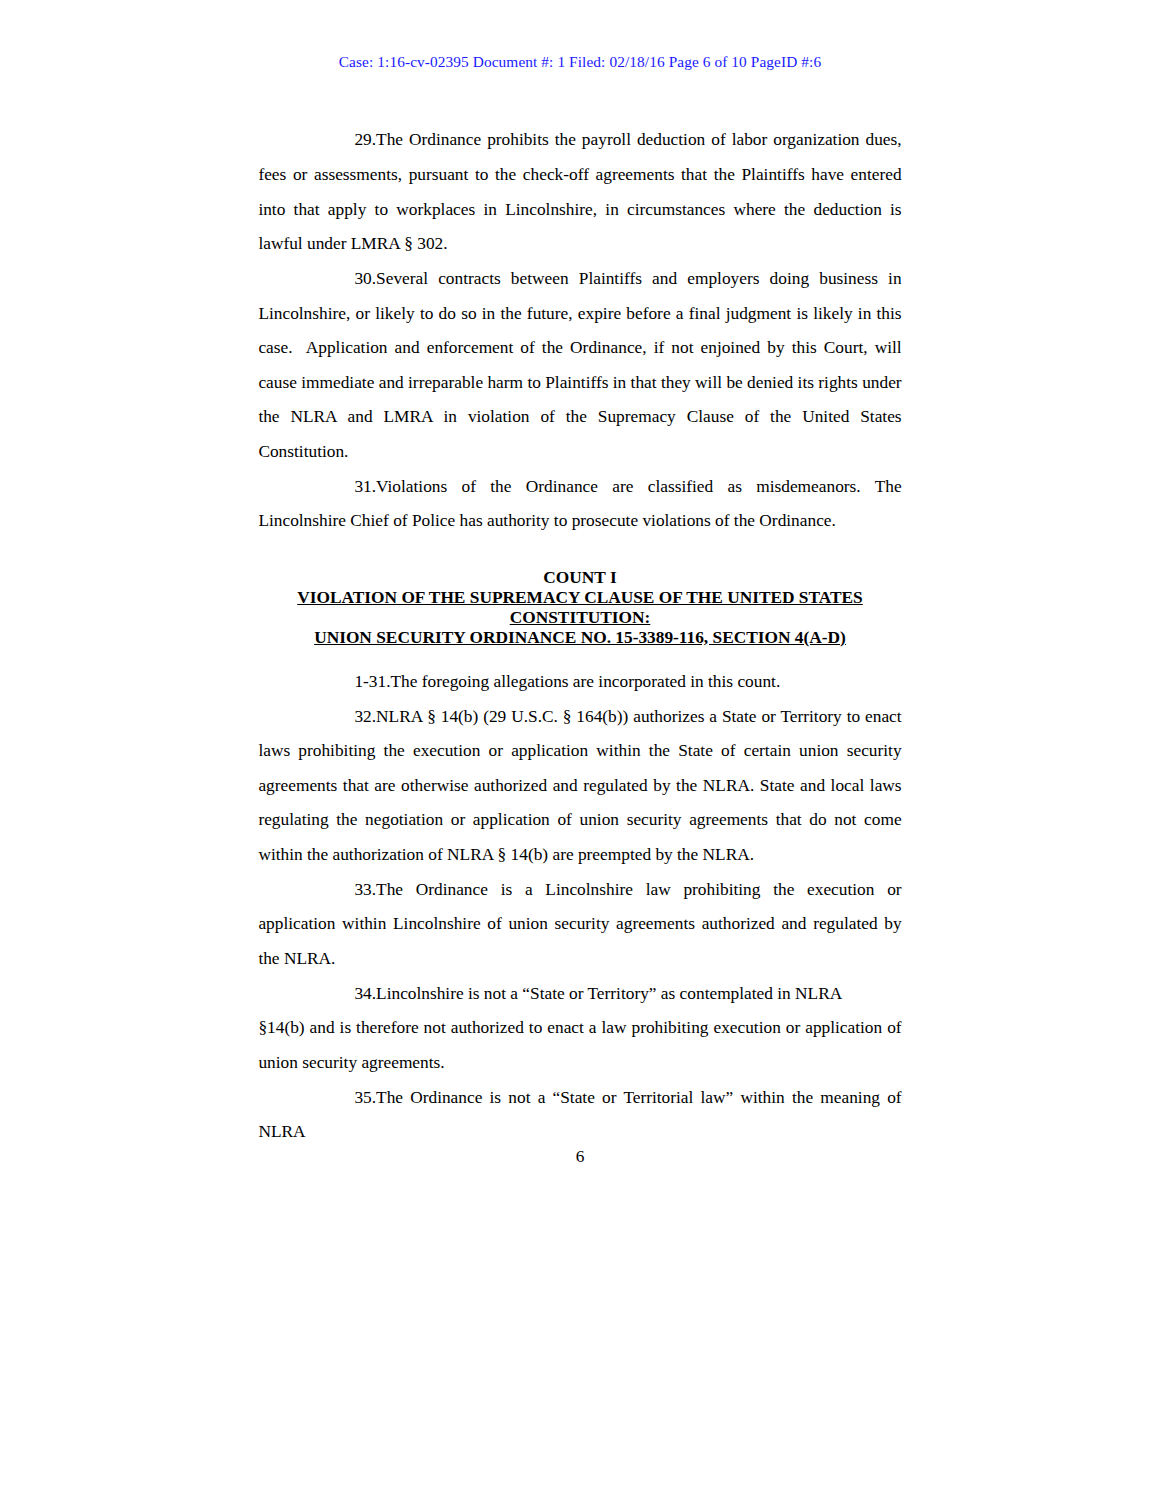Case: 1:16-cv-02395 Document #: 1 Filed: 02/18/16 Page 6 of 10 PageID #:6
29. The Ordinance prohibits the payroll deduction of labor organization dues, fees or assessments, pursuant to the check-off agreements that the Plaintiffs have entered into that apply to workplaces in Lincolnshire, in circumstances where the deduction is lawful under LMRA § 302.
30. Several contracts between Plaintiffs and employers doing business in Lincolnshire, or likely to do so in the future, expire before a final judgment is likely in this case. Application and enforcement of the Ordinance, if not enjoined by this Court, will cause immediate and irreparable harm to Plaintiffs in that they will be denied its rights under the NLRA and LMRA in violation of the Supremacy Clause of the United States Constitution.
31. Violations of the Ordinance are classified as misdemeanors. The Lincolnshire Chief of Police has authority to prosecute violations of the Ordinance.
COUNT I VIOLATION OF THE SUPREMACY CLAUSE OF THE UNITED STATES CONSTITUTION: UNION SECURITY ORDINANCE NO. 15-3389-116, SECTION 4(A-D)
1-31. The foregoing allegations are incorporated in this count.
32. NLRA § 14(b) (29 U.S.C. § 164(b)) authorizes a State or Territory to enact laws prohibiting the execution or application within the State of certain union security agreements that are otherwise authorized and regulated by the NLRA. State and local laws regulating the negotiation or application of union security agreements that do not come within the authorization of NLRA § 14(b) are preempted by the NLRA.
33. The Ordinance is a Lincolnshire law prohibiting the execution or application within Lincolnshire of union security agreements authorized and regulated by the NLRA.
34. Lincolnshire is not a “State or Territory” as contemplated in NLRA
§14(b) and is therefore not authorized to enact a law prohibiting execution or application of union security agreements.
35. The Ordinance is not a “State or Territorial law” within the meaning of NLRA
6